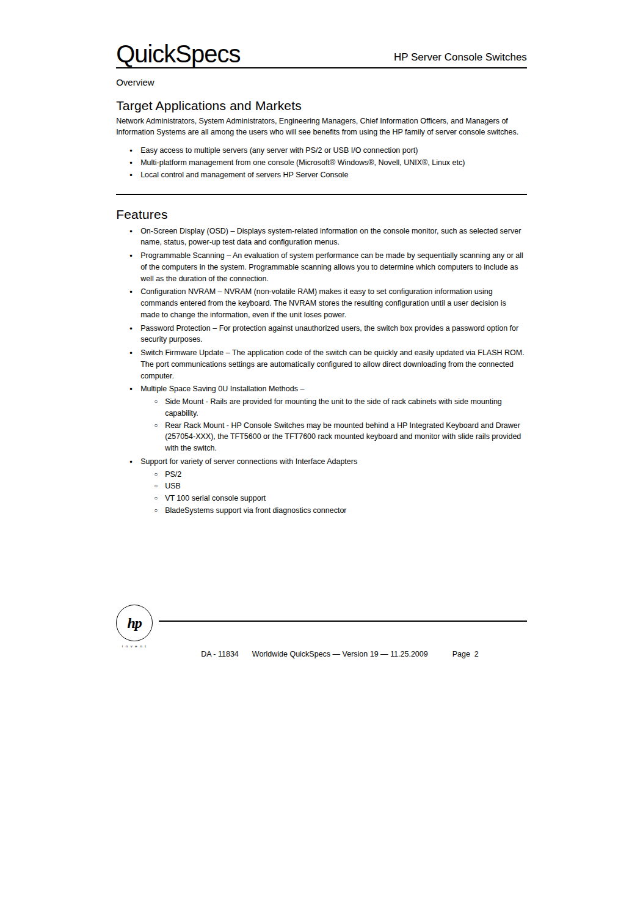QuickSpecs
HP Server Console Switches
Overview
Target Applications and Markets
Network Administrators, System Administrators, Engineering Managers, Chief Information Officers, and Managers of Information Systems are all among the users who will see benefits from using the HP family of server console switches.
Easy access to multiple servers (any server with PS/2 or USB I/O connection port)
Multi-platform management from one console (Microsoft® Windows®, Novell, UNIX®, Linux etc)
Local control and management of servers HP Server Console
Features
On-Screen Display (OSD) – Displays system-related information on the console monitor, such as selected server name, status, power-up test data and configuration menus.
Programmable Scanning – An evaluation of system performance can be made by sequentially scanning any or all of the computers in the system. Programmable scanning allows you to determine which computers to include as well as the duration of the connection.
Configuration NVRAM – NVRAM (non-volatile RAM) makes it easy to set configuration information using commands entered from the keyboard. The NVRAM stores the resulting configuration until a user decision is made to change the information, even if the unit loses power.
Password Protection – For protection against unauthorized users, the switch box provides a password option for security purposes.
Switch Firmware Update – The application code of the switch can be quickly and easily updated via FLASH ROM. The port communications settings are automatically configured to allow direct downloading from the connected computer.
Multiple Space Saving 0U Installation Methods –
Side Mount - Rails are provided for mounting the unit to the side of rack cabinets with side mounting capability.
Rear Rack Mount - HP Console Switches may be mounted behind a HP Integrated Keyboard and Drawer (257054-XXX), the TFT5600 or the TFT7600 rack mounted keyboard and monitor with slide rails provided with the switch.
Support for variety of server connections with Interface Adapters
PS/2
USB
VT 100 serial console support
BladeSystems support via front diagnostics connector
hp
i n v e n t
DA - 11834 Worldwide QuickSpecs — Version 19 — 11.25.2009 Page 2